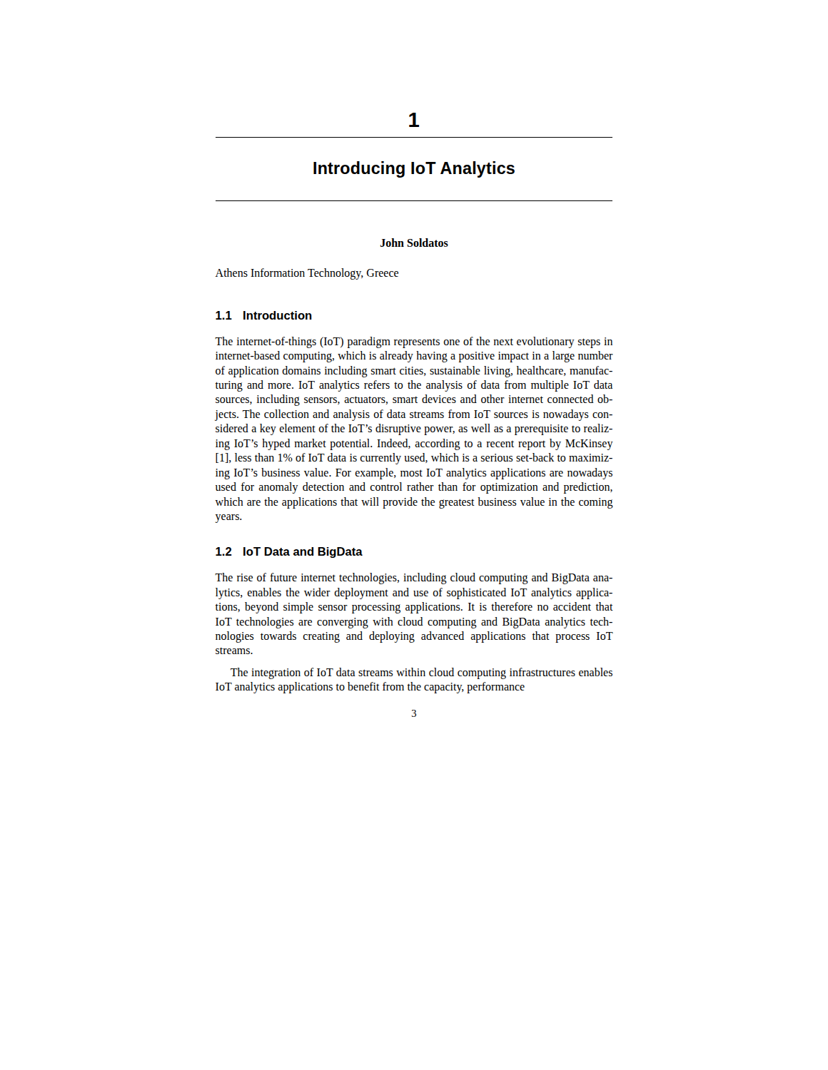1
Introducing IoT Analytics
John Soldatos
Athens Information Technology, Greece
1.1 Introduction
The internet-of-things (IoT) paradigm represents one of the next evolutionary steps in internet-based computing, which is already having a positive impact in a large number of application domains including smart cities, sustainable living, healthcare, manufacturing and more. IoT analytics refers to the analysis of data from multiple IoT data sources, including sensors, actuators, smart devices and other internet connected objects. The collection and analysis of data streams from IoT sources is nowadays considered a key element of the IoT’s disruptive power, as well as a prerequisite to realizing IoT’s hyped market potential. Indeed, according to a recent report by McKinsey [1], less than 1% of IoT data is currently used, which is a serious set-back to maximizing IoT’s business value. For example, most IoT analytics applications are nowadays used for anomaly detection and control rather than for optimization and prediction, which are the applications that will provide the greatest business value in the coming years.
1.2 IoT Data and BigData
The rise of future internet technologies, including cloud computing and BigData analytics, enables the wider deployment and use of sophisticated IoT analytics applications, beyond simple sensor processing applications. It is therefore no accident that IoT technologies are converging with cloud computing and BigData analytics technologies towards creating and deploying advanced applications that process IoT streams.
The integration of IoT data streams within cloud computing infrastructures enables IoT analytics applications to benefit from the capacity, performance
3